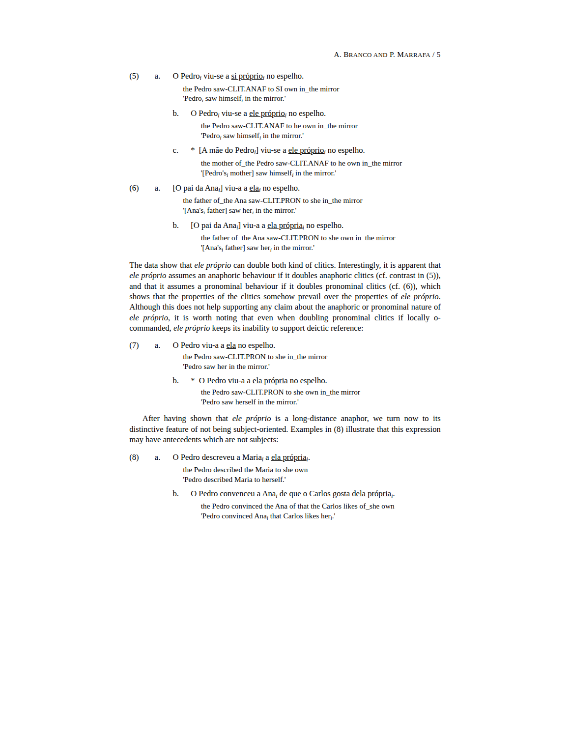A. BRANCO AND P. MARRAFA / 5
(5)
a.
O Pedroi viu-se a si próprioi no espelho.
the Pedro saw-CLIT.ANAF to SI own in_the mirror
'Pedroi saw himselfi in the mirror.'
b.
O Pedroi viu-se a ele próprioi no espelho.
the Pedro saw-CLIT.ANAF to he own in_the mirror
'Pedroi saw himselfi in the mirror.'
c.
* [A mãe do Pedroi] viu-se a ele próprioi no espelho.
the mother of_the Pedro saw-CLIT.ANAF to he own in_the mirror
'[Pedro'si mother] saw himselfi in the mirror.'
(6)
a.
[O pai da Anai] viu-a a elai no espelho.
the father of_the Ana saw-CLIT.PRON to she in_the mirror
'[Ana'si father] saw heri in the mirror.'
b.
[O pai da Anai] viu-a a ela própriai no espelho.
the father of_the Ana saw-CLIT.PRON to she own in_the mirror
'[Ana'si father] saw heri in the mirror.'
The data show that ele próprio can double both kind of clitics. Interestingly, it is apparent that ele próprio assumes an anaphoric behaviour if it doubles anaphoric clitics (cf. contrast in (5)), and that it assumes a pronominal behaviour if it doubles pronominal clitics (cf. (6)), which shows that the properties of the clitics somehow prevail over the properties of ele próprio. Although this does not help supporting any claim about the anaphoric or pronominal nature of ele próprio, it is worth noting that even when doubling pronominal clitics if locally o-commanded, ele próprio keeps its inability to support deictic reference:
(7)
a.
O Pedro viu-a a ela no espelho.
the Pedro saw-CLIT.PRON to she in_the mirror
'Pedro saw her in the mirror.'
b.
* O Pedro viu-a a ela própria no espelho.
the Pedro saw-CLIT.PRON to she own in_the mirror
'Pedro saw herself in the mirror.'
After having shown that ele próprio is a long-distance anaphor, we turn now to its distinctive feature of not being subject-oriented. Examples in (8) illustrate that this expression may have antecedents which are not subjects:
(8)
a.
O Pedro descreveu a Mariai a ela própriai.
the Pedro described the Maria to she own
'Pedro described Maria to herself.'
b.
O Pedro convenceu a Anai de que o Carlos gosta dela própriai.
the Pedro convinced the Ana of that the Carlos likes of_she own
'Pedro convinced Anai that Carlos likes heri.'